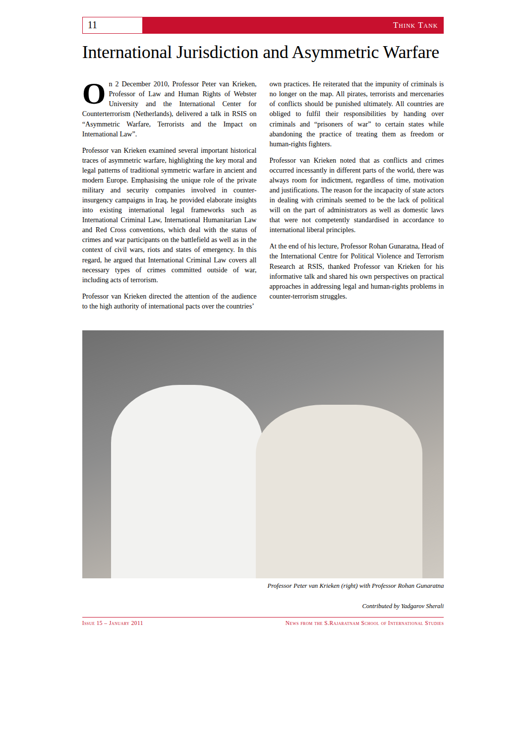11
Think Tank
International Jurisdiction and Asymmetric Warfare
On 2 December 2010, Professor Peter van Krieken, Professor of Law and Human Rights of Webster University and the International Center for Counterterrorism (Netherlands), delivered a talk in RSIS on “Asymmetric Warfare, Terrorists and the Impact on International Law”.
Professor van Krieken examined several important historical traces of asymmetric warfare, highlighting the key moral and legal patterns of traditional symmetric warfare in ancient and modern Europe. Emphasising the unique role of the private military and security companies involved in counter-insurgency campaigns in Iraq, he provided elaborate insights into existing international legal frameworks such as International Criminal Law, International Humanitarian Law and Red Cross conventions, which deal with the status of crimes and war participants on the battlefield as well as in the context of civil wars, riots and states of emergency. In this regard, he argued that International Criminal Law covers all necessary types of crimes committed outside of war, including acts of terrorism.
Professor van Krieken directed the attention of the audience to the high authority of international pacts over the countries’
own practices. He reiterated that the impunity of criminals is no longer on the map. All pirates, terrorists and mercenaries of conflicts should be punished ultimately. All countries are obliged to fulfil their responsibilities by handing over criminals and “prisoners of war” to certain states while abandoning the practice of treating them as freedom or human-rights fighters.
Professor van Krieken noted that as conflicts and crimes occurred incessantly in different parts of the world, there was always room for indictment, regardless of time, motivation and justifications. The reason for the incapacity of state actors in dealing with criminals seemed to be the lack of political will on the part of administrators as well as domestic laws that were not competently standardised in accordance to international liberal principles.
At the end of his lecture, Professor Rohan Gunaratna, Head of the International Centre for Political Violence and Terrorism Research at RSIS, thanked Professor van Krieken for his informative talk and shared his own perspectives on practical approaches in addressing legal and human-rights problems in counter-terrorism struggles.
Professor Peter van Krieken (right) with Professor Rohan Gunaratna
Contributed by Yadgarov Sherali
Issue 15 – January 2011
News from the S.Rajaratnam School of International Studies